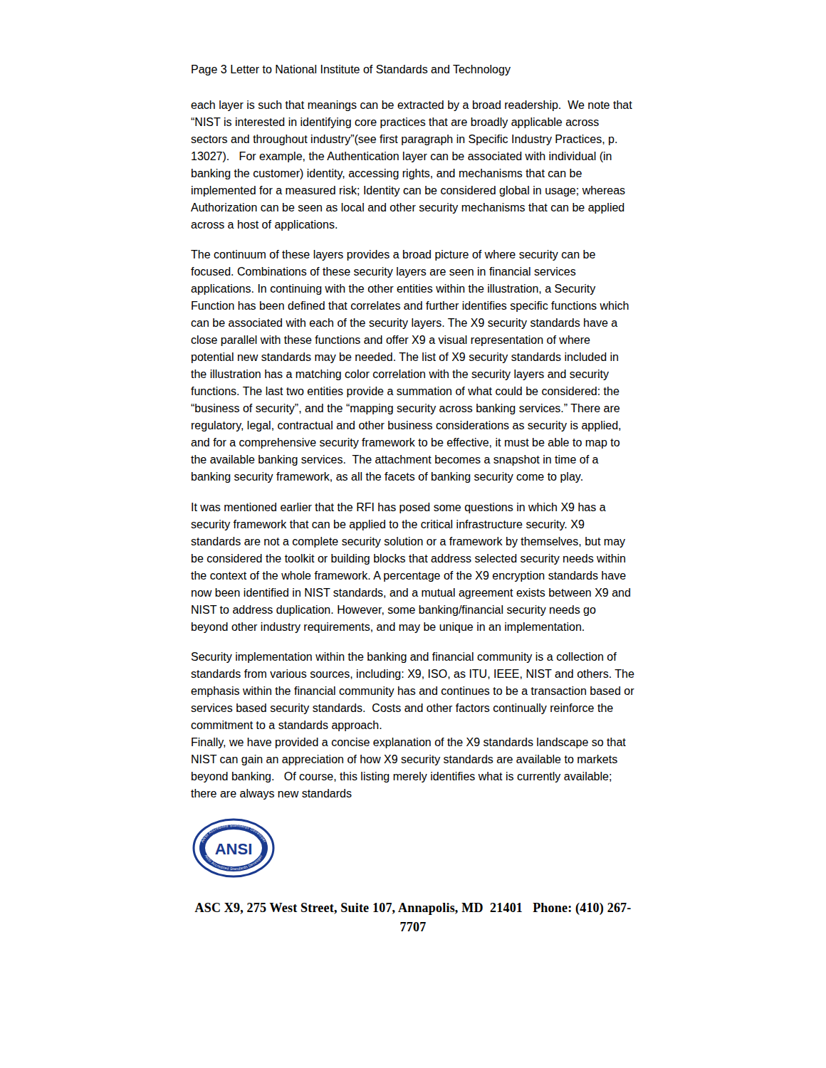Page 3 Letter to National Institute of Standards and Technology
each layer is such that meanings can be extracted by a broad readership. We note that “NIST is interested in identifying core practices that are broadly applicable across sectors and throughout industry”(see first paragraph in Specific Industry Practices, p. 13027). For example, the Authentication layer can be associated with individual (in banking the customer) identity, accessing rights, and mechanisms that can be implemented for a measured risk; Identity can be considered global in usage; whereas Authorization can be seen as local and other security mechanisms that can be applied across a host of applications.
The continuum of these layers provides a broad picture of where security can be focused. Combinations of these security layers are seen in financial services applications. In continuing with the other entities within the illustration, a Security Function has been defined that correlates and further identifies specific functions which can be associated with each of the security layers. The X9 security standards have a close parallel with these functions and offer X9 a visual representation of where potential new standards may be needed. The list of X9 security standards included in the illustration has a matching color correlation with the security layers and security functions. The last two entities provide a summation of what could be considered: the “business of security”, and the “mapping security across banking services.” There are regulatory, legal, contractual and other business considerations as security is applied, and for a comprehensive security framework to be effective, it must be able to map to the available banking services. The attachment becomes a snapshot in time of a banking security framework, as all the facets of banking security come to play.
It was mentioned earlier that the RFI has posed some questions in which X9 has a security framework that can be applied to the critical infrastructure security. X9 standards are not a complete security solution or a framework by themselves, but may be considered the toolkit or building blocks that address selected security needs within the context of the whole framework. A percentage of the X9 encryption standards have now been identified in NIST standards, and a mutual agreement exists between X9 and NIST to address duplication. However, some banking/financial security needs go beyond other industry requirements, and may be unique in an implementation.
Security implementation within the banking and financial community is a collection of standards from various sources, including: X9, ISO, as ITU, IEEE, NIST and others. The emphasis within the financial community has and continues to be a transaction based or services based security standards. Costs and other factors continually reinforce the commitment to a standards approach.
Finally, we have provided a concise explanation of the X9 standards landscape so that NIST can gain an appreciation of how X9 security standards are available to markets beyond banking. Of course, this listing merely identifies what is currently available; there are always new standards
ANSI ANSI Accredited Standards Developer ANSI Accredited Standards Developer
ASC X9, 275 West Street, Suite 107, Annapolis, MD 21401 Phone: (410) 267-7707